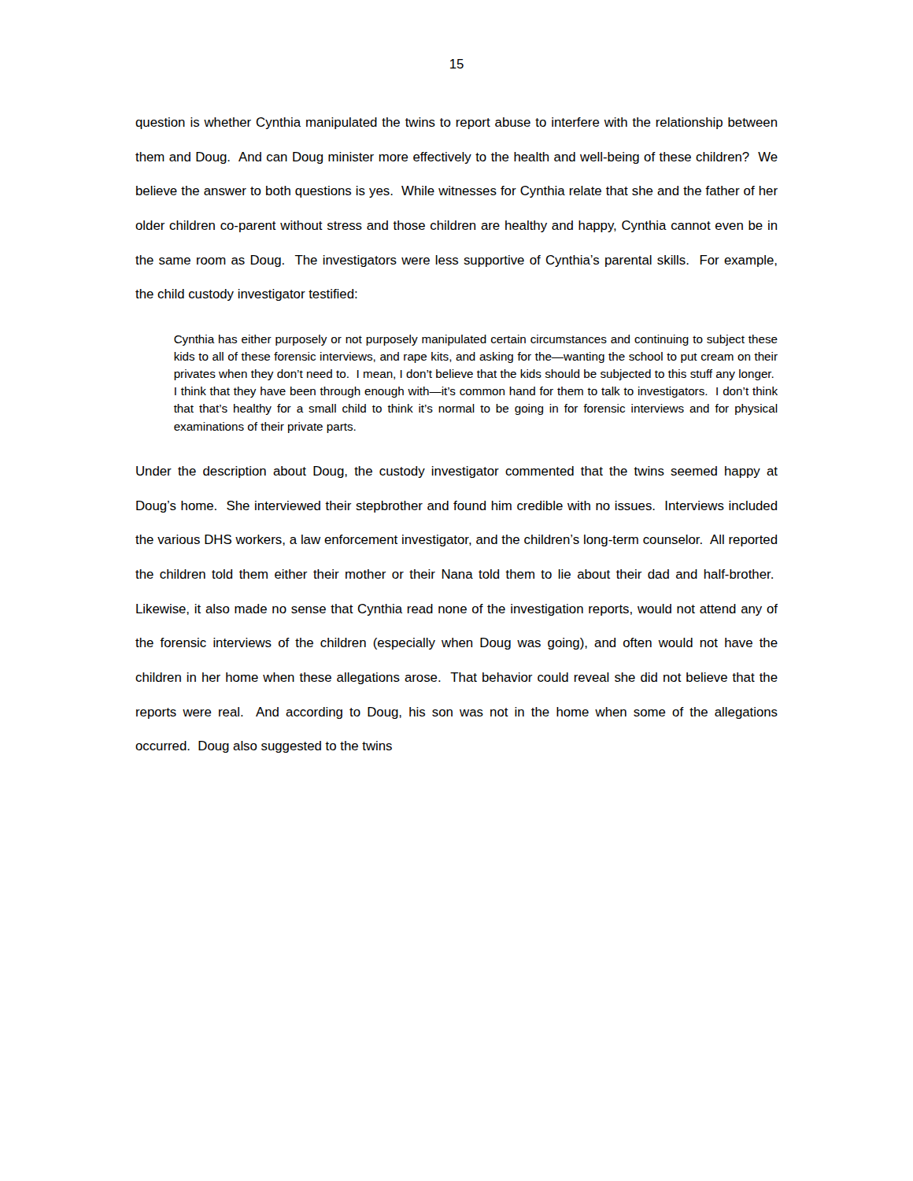15
question is whether Cynthia manipulated the twins to report abuse to interfere with the relationship between them and Doug. And can Doug minister more effectively to the health and well-being of these children? We believe the answer to both questions is yes. While witnesses for Cynthia relate that she and the father of her older children co-parent without stress and those children are healthy and happy, Cynthia cannot even be in the same room as Doug. The investigators were less supportive of Cynthia’s parental skills. For example, the child custody investigator testified:
Cynthia has either purposely or not purposely manipulated certain circumstances and continuing to subject these kids to all of these forensic interviews, and rape kits, and asking for the—wanting the school to put cream on their privates when they don’t need to. I mean, I don’t believe that the kids should be subjected to this stuff any longer. I think that they have been through enough with—it’s common hand for them to talk to investigators. I don’t think that that’s healthy for a small child to think it’s normal to be going in for forensic interviews and for physical examinations of their private parts.
Under the description about Doug, the custody investigator commented that the twins seemed happy at Doug’s home. She interviewed their stepbrother and found him credible with no issues. Interviews included the various DHS workers, a law enforcement investigator, and the children’s long-term counselor. All reported the children told them either their mother or their Nana told them to lie about their dad and half-brother. Likewise, it also made no sense that Cynthia read none of the investigation reports, would not attend any of the forensic interviews of the children (especially when Doug was going), and often would not have the children in her home when these allegations arose. That behavior could reveal she did not believe that the reports were real. And according to Doug, his son was not in the home when some of the allegations occurred. Doug also suggested to the twins